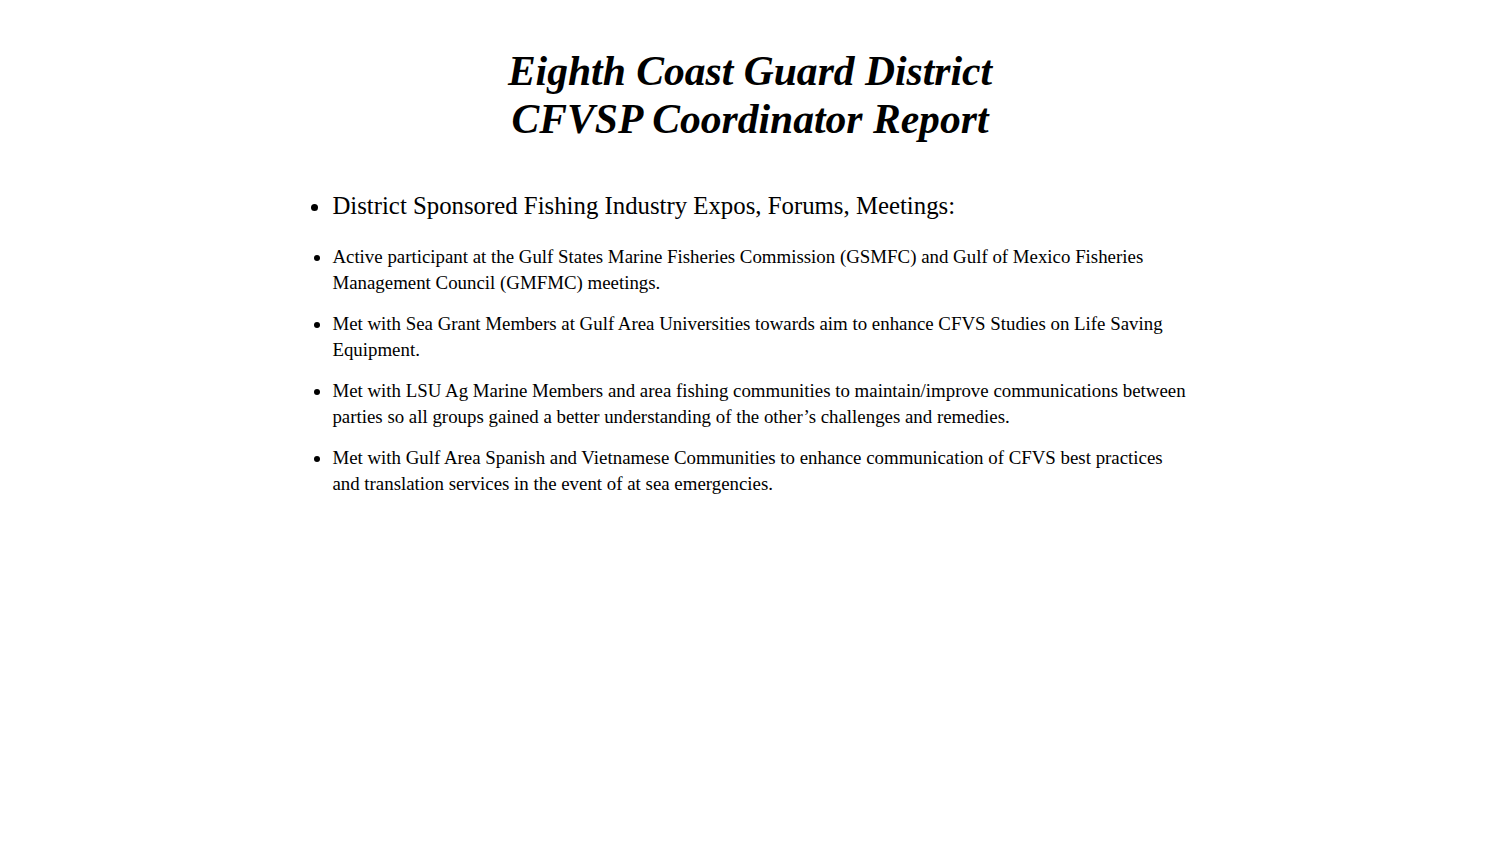Eighth Coast Guard District
CFVSP Coordinator Report
District Sponsored Fishing Industry Expos, Forums, Meetings:
Active participant at the Gulf States Marine Fisheries Commission (GSMFC) and Gulf of Mexico Fisheries Management Council (GMFMC) meetings.
Met with Sea Grant Members at Gulf Area Universities towards aim to enhance CFVS Studies on Life Saving Equipment.
Met with LSU Ag Marine Members and area fishing communities to maintain/improve communications between parties so all groups gained a better understanding of the other’s challenges and remedies.
Met with Gulf Area Spanish and Vietnamese Communities to enhance communication of CFVS best practices and translation services in the event of at sea emergencies.